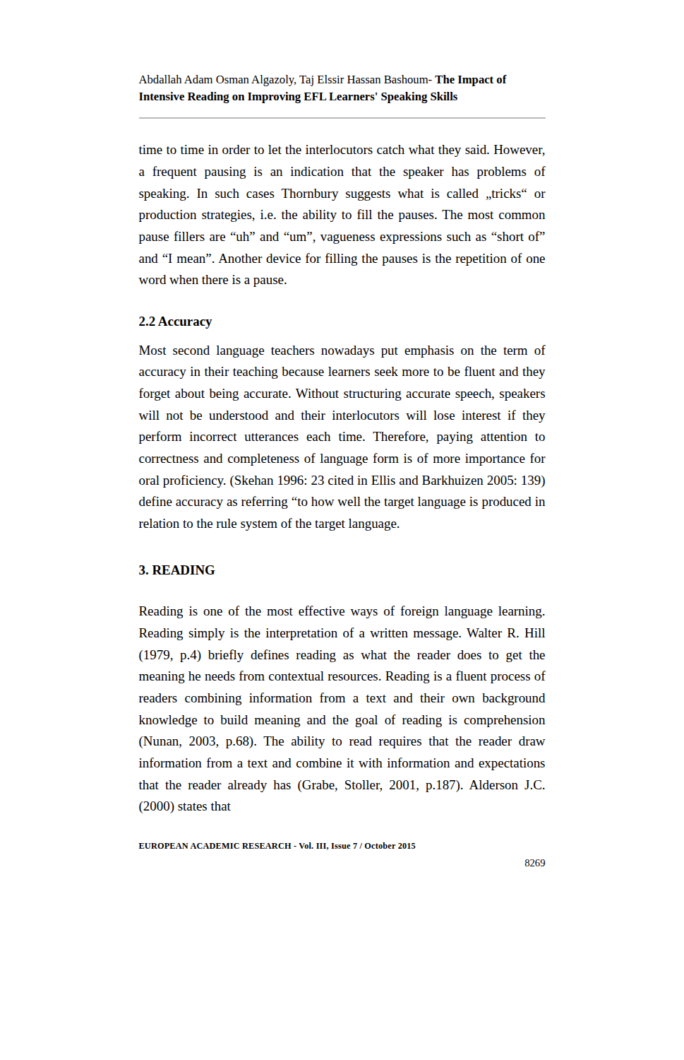Abdallah Adam Osman Algazoly, Taj Elssir Hassan Bashoum- The Impact of Intensive Reading on Improving EFL Learners' Speaking Skills
time to time in order to let the interlocutors catch what they said. However, a frequent pausing is an indication that the speaker has problems of speaking. In such cases Thornbury suggests what is called „tricks“ or production strategies, i.e. the ability to fill the pauses. The most common pause fillers are “uh” and “um”, vagueness expressions such as “short of” and “I mean”. Another device for filling the pauses is the repetition of one word when there is a pause.
2.2 Accuracy
Most second language teachers nowadays put emphasis on the term of accuracy in their teaching because learners seek more to be fluent and they forget about being accurate. Without structuring accurate speech, speakers will not be understood and their interlocutors will lose interest if they perform incorrect utterances each time. Therefore, paying attention to correctness and completeness of language form is of more importance for oral proficiency. (Skehan 1996: 23 cited in Ellis and Barkhuizen 2005: 139) define accuracy as referring “to how well the target language is produced in relation to the rule system of the target language.
3. READING
Reading is one of the most effective ways of foreign language learning. Reading simply is the interpretation of a written message. Walter R. Hill (1979, p.4) briefly defines reading as what the reader does to get the meaning he needs from contextual resources. Reading is a fluent process of readers combining information from a text and their own background knowledge to build meaning and the goal of reading is comprehension (Nunan, 2003, p.68). The ability to read requires that the reader draw information from a text and combine it with information and expectations that the reader already has (Grabe, Stoller, 2001, p.187). Alderson J.C. (2000) states that
EUROPEAN ACADEMIC RESEARCH - Vol. III, Issue 7 / October 2015
8269